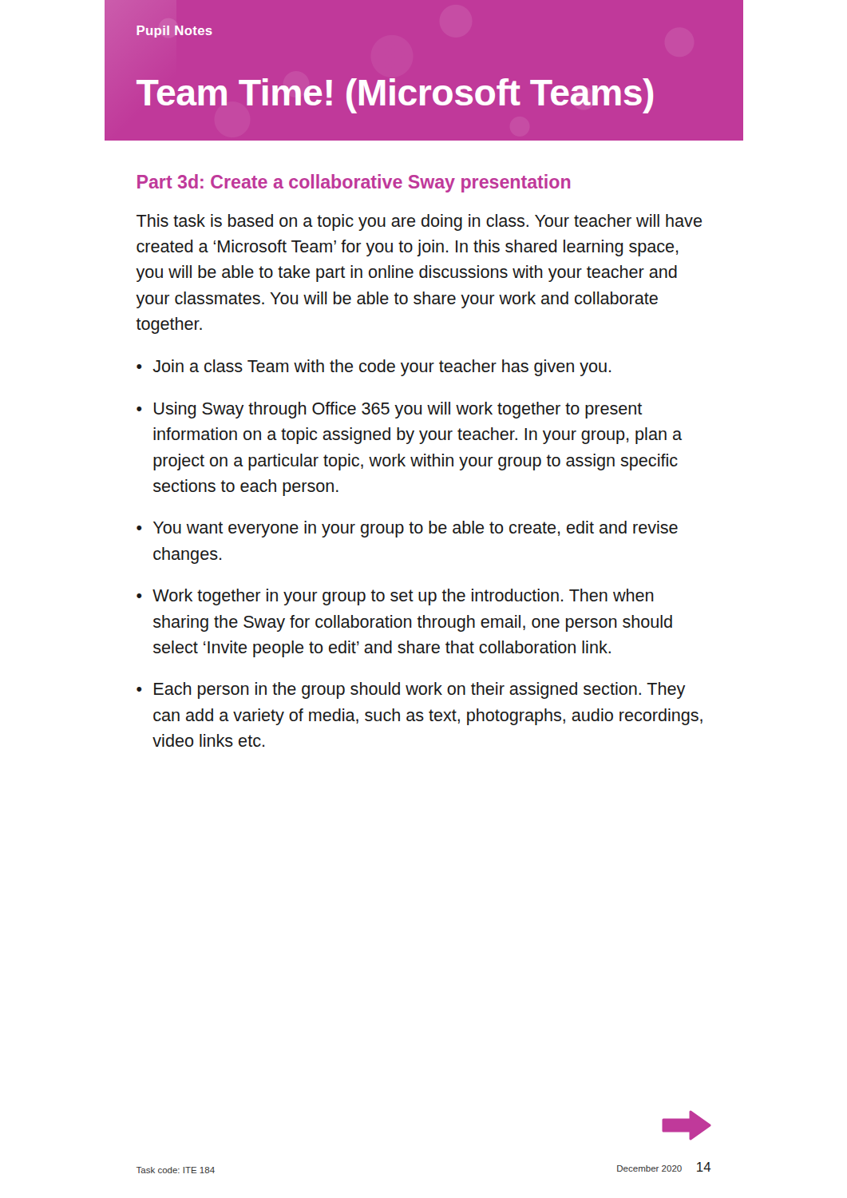Pupil Notes
Team Time! (Microsoft Teams)
Part 3d: Create a collaborative Sway presentation
This task is based on a topic you are doing in class. Your teacher will have created a ‘Microsoft Team’ for you to join. In this shared learning space, you will be able to take part in online discussions with your teacher and your classmates. You will be able to share your work and collaborate together.
Join a class Team with the code your teacher has given you.
Using Sway through Office 365 you will work together to present information on a topic assigned by your teacher. In your group, plan a project on a particular topic, work within your group to assign specific sections to each person.
You want everyone in your group to be able to create, edit and revise changes.
Work together in your group to set up the introduction. Then when sharing the Sway for collaboration through email, one person should select ‘Invite people to edit’ and share that collaboration link.
Each person in the group should work on their assigned section. They can add a variety of media, such as text, photographs, audio recordings, video links etc.
Task code: ITE 184
December 2020 14